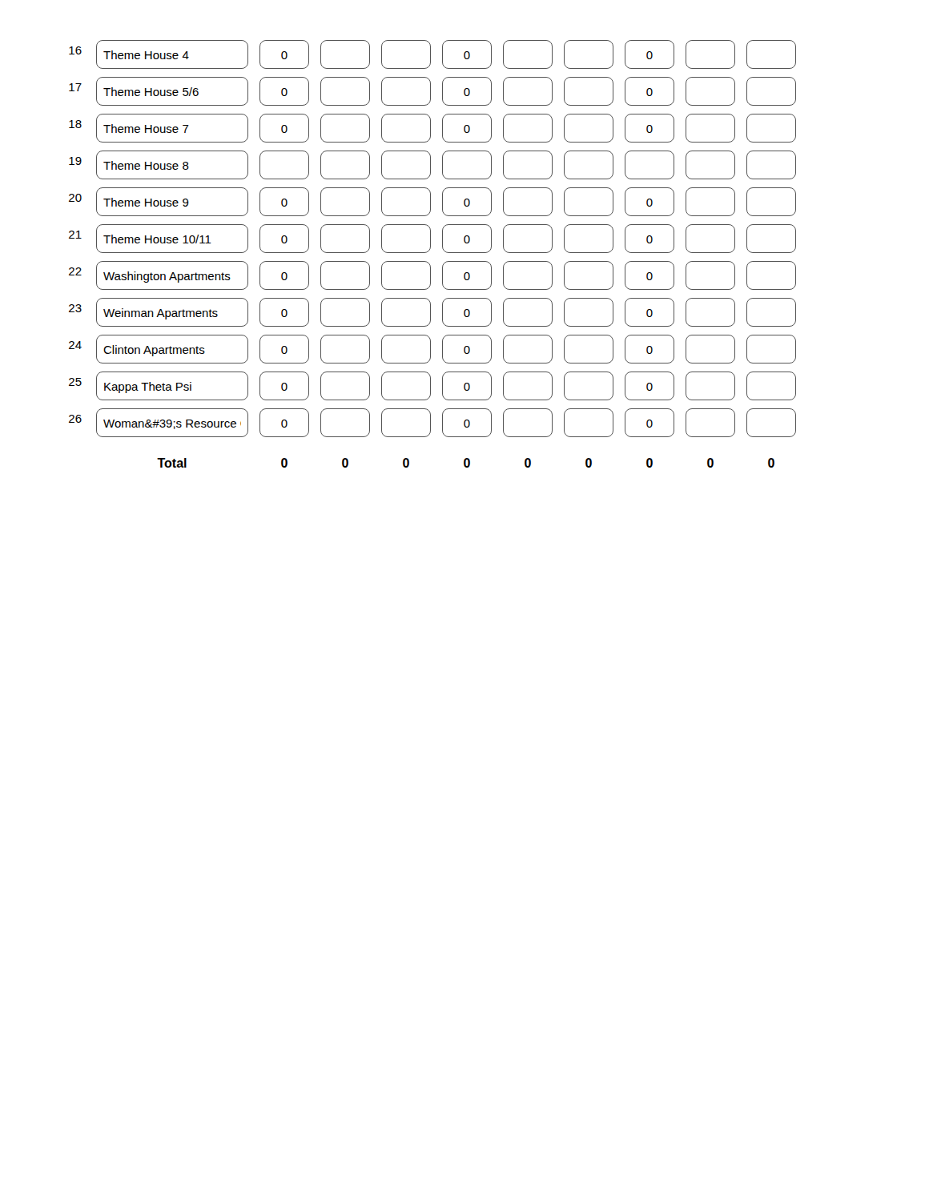| 16 | | | | | | | | | | |
| 17 | | | | | | | | | | |
| 18 | | | | | | | | | | |
| 19 | | | | | | | | | | |
| 20 | | | | | | | | | | |
| 21 | | | | | | | | | | |
| 22 | | | | | | | | | | |
| 23 | | | | | | | | | | |
| 24 | | | | | | | | | | |
| 25 | | | | | | | | | | |
| 26 | | | | | | | | | | |
| | Total | 0 | 0 | 0 | 0 | 0 | 0 | 0 | 0 | 0 |